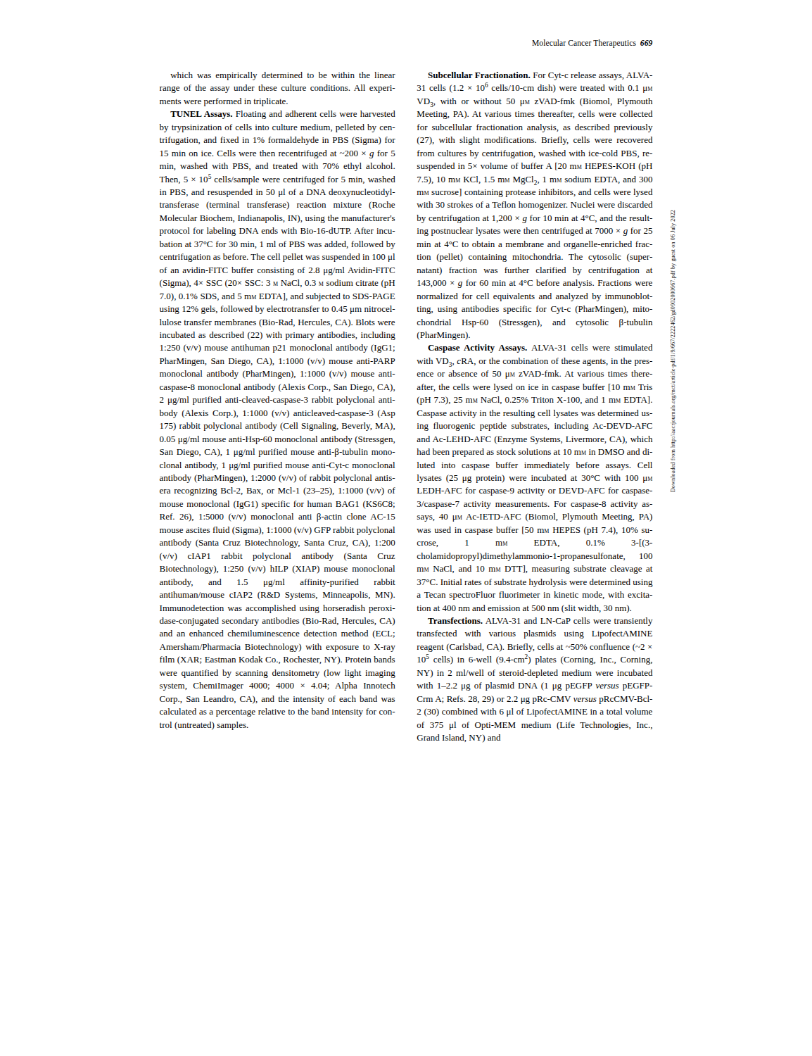Molecular Cancer Therapeutics 669
Downloaded from http://aacrjournals.org/mct/article-pdf/1/9/667/2222462/gd0902000667.pdf by guest on 06 July 2022
which was empirically determined to be within the linear range of the assay under these culture conditions. All experiments were performed in triplicate.
TUNEL Assays. Floating and adherent cells were harvested by trypsinization of cells into culture medium, pelleted by centrifugation, and fixed in 1% formaldehyde in PBS (Sigma) for 15 min on ice. Cells were then recentrifuged at ~200 × g for 5 min, washed with PBS, and treated with 70% ethyl alcohol. Then, 5 × 105 cells/sample were centrifuged for 5 min, washed in PBS, and resuspended in 50 μl of a DNA deoxynucleotidyl-transferase (terminal transferase) reaction mixture (Roche Molecular Biochem, Indianapolis, IN), using the manufacturer's protocol for labeling DNA ends with Bio-16-dUTP. After incubation at 37°C for 30 min, 1 ml of PBS was added, followed by centrifugation as before. The cell pellet was suspended in 100 μl of an avidin-FITC buffer consisting of 2.8 μg/ml Avidin-FITC (Sigma), 4× SSC (20× SSC: 3 m NaCl, 0.3 m sodium citrate (pH 7.0), 0.1% SDS, and 5 mm EDTA], and subjected to SDS-PAGE using 12% gels, followed by electrotransfer to 0.45 μm nitrocellulose transfer membranes (Bio-Rad, Hercules, CA). Blots were incubated as described (22) with primary antibodies, including 1:250 (v/v) mouse antihuman p21 monoclonal antibody (IgG1; PharMingen, San Diego, CA), 1:1000 (v/v) mouse anti-PARP monoclonal antibody (PharMingen), 1:1000 (v/v) mouse anti-caspase-8 monoclonal antibody (Alexis Corp., San Diego, CA), 2 μg/ml purified anti-cleaved-caspase-3 rabbit polyclonal antibody (Alexis Corp.), 1:1000 (v/v) anticleaved-caspase-3 (Asp 175) rabbit polyclonal antibody (Cell Signaling, Beverly, MA), 0.05 μg/ml mouse anti-Hsp-60 monoclonal antibody (Stressgen, San Diego, CA), 1 μg/ml purified mouse anti-β-tubulin monoclonal antibody, 1 μg/ml purified mouse anti-Cyt-c monoclonal antibody (PharMingen), 1:2000 (v/v) of rabbit polyclonal antisera recognizing Bcl-2, Bax, or Mcl-1 (23–25), 1:1000 (v/v) of mouse monoclonal (IgG1) specific for human BAG1 (KS6C8; Ref. 26), 1:5000 (v/v) monoclonal anti β-actin clone AC-15 mouse ascites fluid (Sigma), 1:1000 (v/v) GFP rabbit polyclonal antibody (Santa Cruz Biotechnology, Santa Cruz, CA), 1:200 (v/v) cIAP1 rabbit polyclonal antibody (Santa Cruz Biotechnology), 1:250 (v/v) hILP (XIAP) mouse monoclonal antibody, and 1.5 μg/ml affinity-purified rabbit antihuman/mouse cIAP2 (R&D Systems, Minneapolis, MN). Immunodetection was accomplished using horseradish peroxidase-conjugated secondary antibodies (Bio-Rad, Hercules, CA) and an enhanced chemiluminescence detection method (ECL; Amersham/Pharmacia Biotechnology) with exposure to X-ray film (XAR; Eastman Kodak Co., Rochester, NY). Protein bands were quantified by scanning densitometry (low light imaging system, ChemiImager 4000; 4000 × 4.04; Alpha Innotech Corp., San Leandro, CA), and the intensity of each band was calculated as a percentage relative to the band intensity for control (untreated) samples.
Subcellular Fractionation. For Cyt-c release assays, ALVA-31 cells (1.2 × 106 cells/10-cm dish) were treated with 0.1 μm VD3, with or without 50 μm zVAD-fmk (Biomol, Plymouth Meeting, PA). At various times thereafter, cells were collected for subcellular fractionation analysis, as described previously (27), with slight modifications. Briefly, cells were recovered from cultures by centrifugation, washed with ice-cold PBS, resuspended in 5× volume of buffer A [20 mm HEPES-KOH (pH 7.5), 10 mm KCl, 1.5 mm MgCl2, 1 mm sodium EDTA, and 300 mm sucrose] containing protease inhibitors, and cells were lysed with 30 strokes of a Teflon homogenizer. Nuclei were discarded by centrifugation at 1,200 × g for 10 min at 4°C, and the resulting postnuclear lysates were then centrifuged at 7000 × g for 25 min at 4°C to obtain a membrane and organelle-enriched fraction (pellet) containing mitochondria. The cytosolic (supernatant) fraction was further clarified by centrifugation at 143,000 × g for 60 min at 4°C before analysis. Fractions were normalized for cell equivalents and analyzed by immunoblotting, using antibodies specific for Cyt-c (PharMingen), mitochondrial Hsp-60 (Stressgen), and cytosolic β-tubulin (PharMingen).
Caspase Activity Assays. ALVA-31 cells were stimulated with VD3, c RA, or the combination of these agents, in the presence or absence of 50 μm zVAD-fmk. At various times thereafter, the cells were lysed on ice in caspase buffer [10 mm Tris (pH 7.3), 25 mm NaCl, 0.25% Triton X-100, and 1 mm EDTA]. Caspase activity in the resulting cell lysates was determined using fluorogenic peptide substrates, including Ac-DEVD-AFC and Ac-LEHD-AFC (Enzyme Systems, Livermore, CA), which had been prepared as stock solutions at 10 mm in DMSO and diluted into caspase buffer immediately before assays. Cell lysates (25 μg protein) were incubated at 30°C with 100 μm LEDH-AFC for caspase-9 activity or DEVD-AFC for caspase-3/caspase-7 activity measurements. For caspase-8 activity assays, 40 μm Ac-IETD-AFC (Biomol, Plymouth Meeting, PA) was used in caspase buffer [50 mm HEPES (pH 7.4), 10% sucrose, 1 mm EDTA, 0.1% 3-[(3-cholamidopropyl)dimethylammonio-1-propanesulfonate, 100 mm NaCl, and 10 mm DTT], measuring substrate cleavage at 37°C. Initial rates of substrate hydrolysis were determined using a Tecan spectroFluor fluorimeter in kinetic mode, with excitation at 400 nm and emission at 500 nm (slit width, 30 nm).
Transfections. ALVA-31 and LN-CaP cells were transiently transfected with various plasmids using LipofectAMINE reagent (Carlsbad, CA). Briefly, cells at ~50% confluence (~2 × 105 cells) in 6-well (9.4-cm2) plates (Corning, Inc., Corning, NY) in 2 ml/well of steroid-depleted medium were incubated with 1–2.2 μg of plasmid DNA (1 μg pEGFP versus pEGFP-Crm A; Refs. 28, 29) or 2.2 μg pRc-CMV versus pRcCMV-Bcl-2 (30) combined with 6 μl of LipofectAMINE in a total volume of 375 μl of Opti-MEM medium (Life Technologies, Inc., Grand Island, NY) and